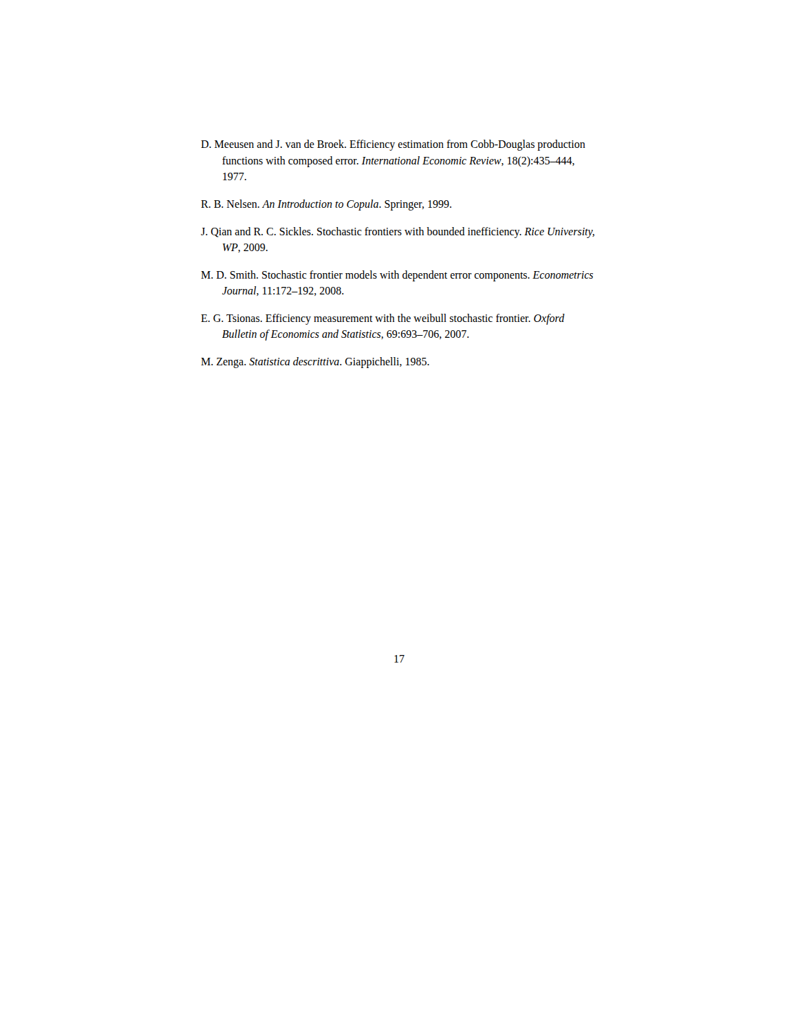D. Meeusen and J. van de Broek. Efficiency estimation from Cobb-Douglas production functions with composed error. International Economic Review, 18(2):435–444, 1977.
R. B. Nelsen. An Introduction to Copula. Springer, 1999.
J. Qian and R. C. Sickles. Stochastic frontiers with bounded inefficiency. Rice University, WP, 2009.
M. D. Smith. Stochastic frontier models with dependent error components. Econometrics Journal, 11:172–192, 2008.
E. G. Tsionas. Efficiency measurement with the weibull stochastic frontier. Oxford Bulletin of Economics and Statistics, 69:693–706, 2007.
M. Zenga. Statistica descrittiva. Giappichelli, 1985.
17